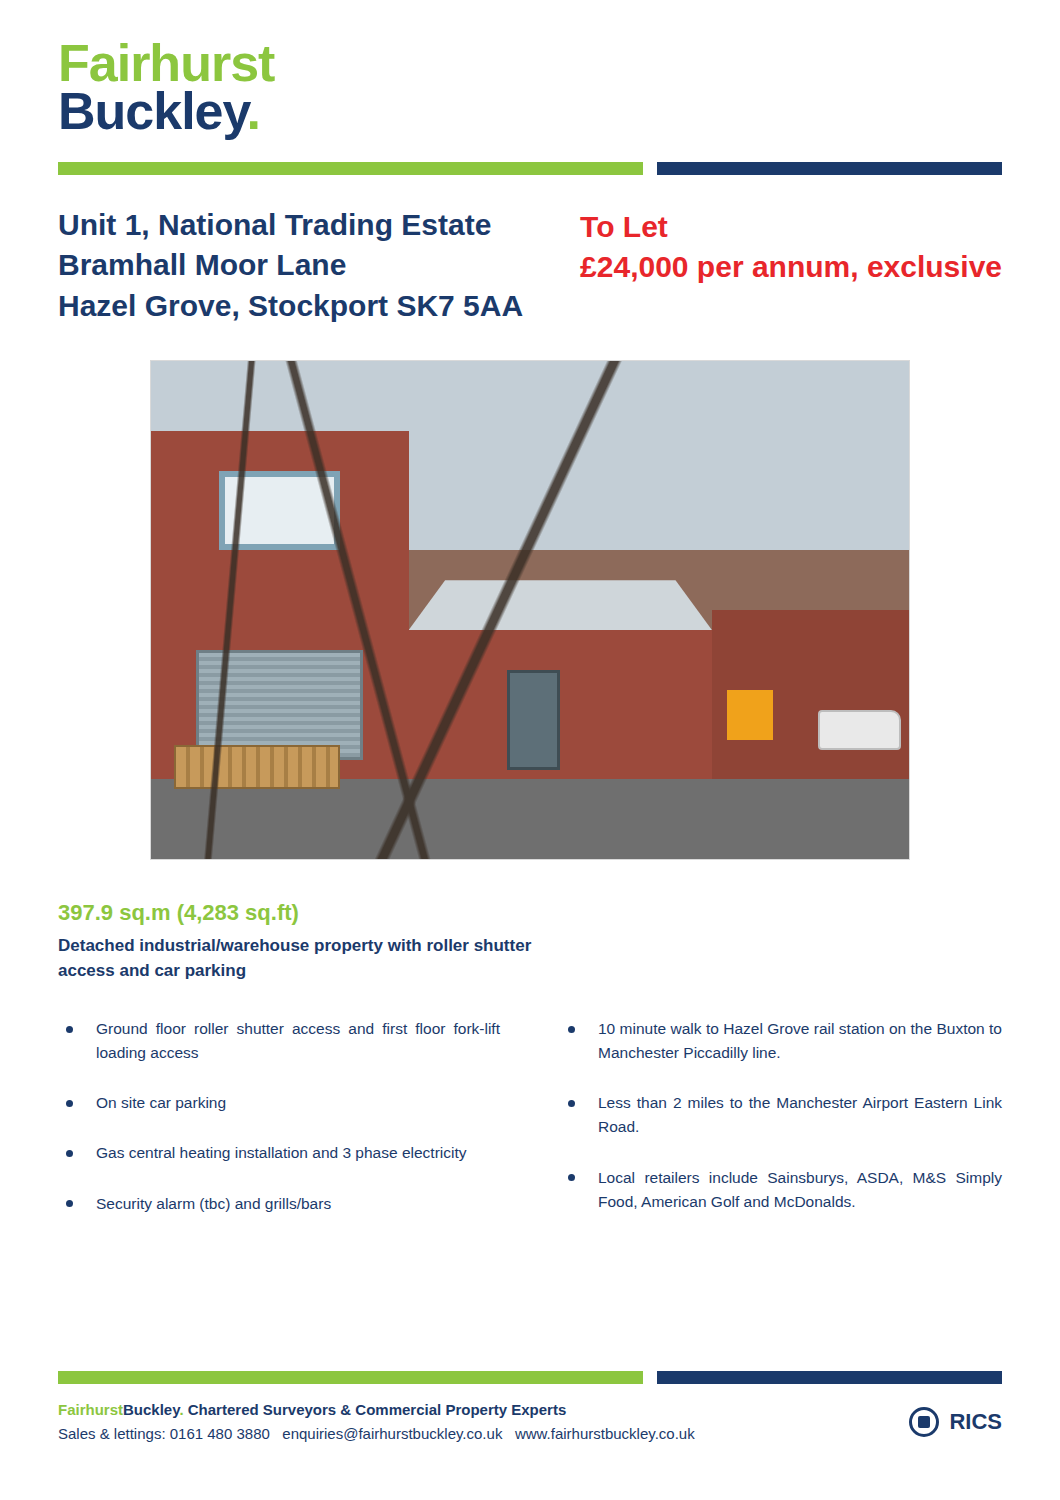Fairhurst Buckley.
Unit 1, National Trading Estate
Bramhall Moor Lane
Hazel Grove, Stockport SK7 5AA
To Let
£24,000 per annum, exclusive
397.9 sq.m (4,283 sq.ft)
Detached industrial/warehouse property with roller shutter access and car parking
Ground floor roller shutter access and first floor fork-lift loading access
On site car parking
Gas central heating installation and 3 phase electricity
Security alarm (tbc) and grills/bars
10 minute walk to Hazel Grove rail station on the Buxton to Manchester Piccadilly line.
Less than 2 miles to the Manchester Airport Eastern Link Road.
Local retailers include Sainsburys, ASDA, M&S Simply Food, American Golf and McDonalds.
Fairhurst Buckley. Chartered Surveyors & Commercial Property Experts
Sales & lettings: 0161 480 3880 enquiries@fairhurstbuckley.co.uk www.fairhurstbuckley.co.uk
RICS